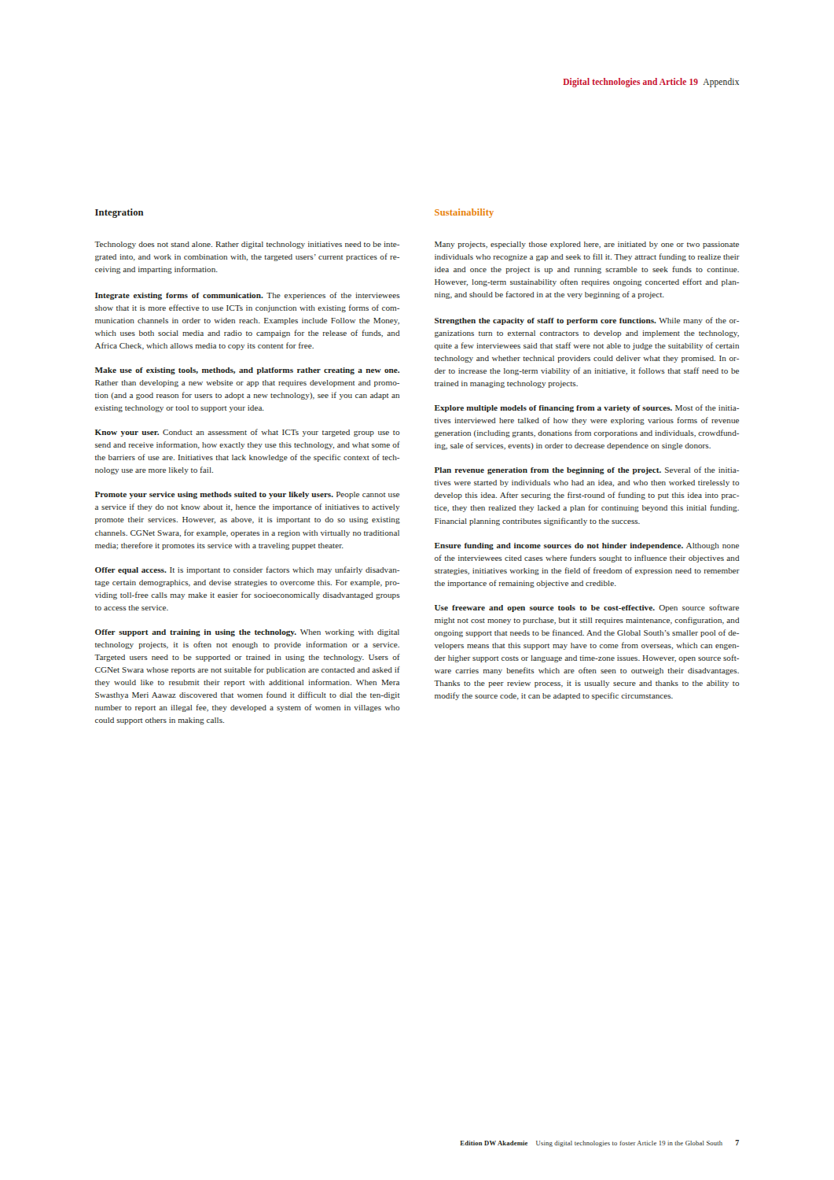Digital technologies and Article 19 Appendix
Integration
Technology does not stand alone. Rather digital technology initiatives need to be integrated into, and work in combination with, the targeted users’ current practices of receiving and imparting information.
Integrate existing forms of communication. The experiences of the interviewees show that it is more effective to use ICTs in conjunction with existing forms of communication channels in order to widen reach. Examples include Follow the Money, which uses both social media and radio to campaign for the release of funds, and Africa Check, which allows media to copy its content for free.
Make use of existing tools, methods, and platforms rather creating a new one. Rather than developing a new website or app that requires development and promotion (and a good reason for users to adopt a new technology), see if you can adapt an existing technology or tool to support your idea.
Know your user. Conduct an assessment of what ICTs your targeted group use to send and receive information, how exactly they use this technology, and what some of the barriers of use are. Initiatives that lack knowledge of the specific context of technology use are more likely to fail.
Promote your service using methods suited to your likely users. People cannot use a service if they do not know about it, hence the importance of initiatives to actively promote their services. However, as above, it is important to do so using existing channels. CGNet Swara, for example, operates in a region with virtually no traditional media; therefore it promotes its service with a traveling puppet theater.
Offer equal access. It is important to consider factors which may unfairly disadvantage certain demographics, and devise strategies to overcome this. For example, providing toll-free calls may make it easier for socioeconomically disadvantaged groups to access the service.
Offer support and training in using the technology. When working with digital technology projects, it is often not enough to provide information or a service. Targeted users need to be supported or trained in using the technology. Users of CGNet Swara whose reports are not suitable for publication are contacted and asked if they would like to resubmit their report with additional information. When Mera Swasthya Meri Aawaz discovered that women found it difficult to dial the ten-digit number to report an illegal fee, they developed a system of women in villages who could support others in making calls.
Sustainability
Many projects, especially those explored here, are initiated by one or two passionate individuals who recognize a gap and seek to fill it. They attract funding to realize their idea and once the project is up and running scramble to seek funds to continue. However, long-term sustainability often requires ongoing concerted effort and planning, and should be factored in at the very beginning of a project.
Strengthen the capacity of staff to perform core functions. While many of the organizations turn to external contractors to develop and implement the technology, quite a few interviewees said that staff were not able to judge the suitability of certain technology and whether technical providers could deliver what they promised. In order to increase the long-term viability of an initiative, it follows that staff need to be trained in managing technology projects.
Explore multiple models of financing from a variety of sources. Most of the initiatives interviewed here talked of how they were exploring various forms of revenue generation (including grants, donations from corporations and individuals, crowdfunding, sale of services, events) in order to decrease dependence on single donors.
Plan revenue generation from the beginning of the project. Several of the initiatives were started by individuals who had an idea, and who then worked tirelessly to develop this idea. After securing the first-round of funding to put this idea into practice, they then realized they lacked a plan for continuing beyond this initial funding. Financial planning contributes significantly to the success.
Ensure funding and income sources do not hinder independence. Although none of the interviewees cited cases where funders sought to influence their objectives and strategies, initiatives working in the field of freedom of expression need to remember the importance of remaining objective and credible.
Use freeware and open source tools to be cost-effective. Open source software might not cost money to purchase, but it still requires maintenance, configuration, and ongoing support that needs to be financed. And the Global South’s smaller pool of developers means that this support may have to come from overseas, which can engender higher support costs or language and time-zone issues. However, open source software carries many benefits which are often seen to outweigh their disadvantages. Thanks to the peer review process, it is usually secure and thanks to the ability to modify the source code, it can be adapted to specific circumstances.
Edition DW Akademie Using digital technologies to foster Article 19 in the Global South 7